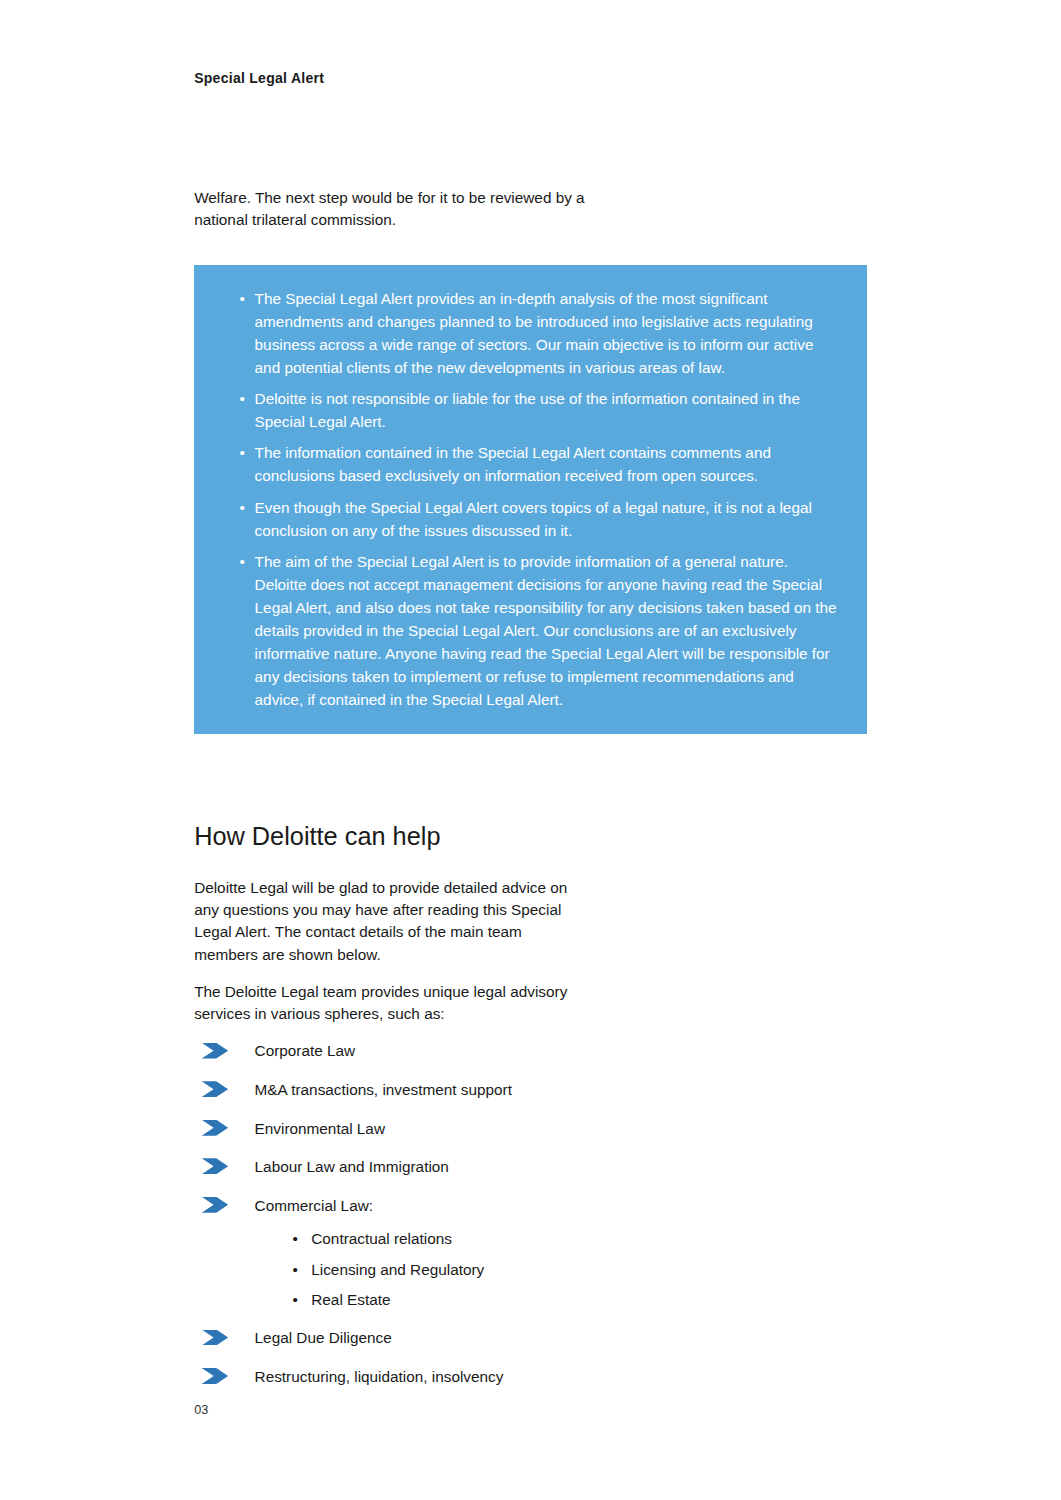Special Legal Alert
Welfare. The next step would be for it to be reviewed by a national trilateral commission.
The Special Legal Alert provides an in-depth analysis of the most significant amendments and changes planned to be introduced into legislative acts regulating business across a wide range of sectors. Our main objective is to inform our active and potential clients of the new developments in various areas of law.
Deloitte is not responsible or liable for the use of the information contained in the Special Legal Alert.
The information contained in the Special Legal Alert contains comments and conclusions based exclusively on information received from open sources.
Even though the Special Legal Alert covers topics of a legal nature, it is not a legal conclusion on any of the issues discussed in it.
The aim of the Special Legal Alert is to provide information of a general nature. Deloitte does not accept management decisions for anyone having read the Special Legal Alert, and also does not take responsibility for any decisions taken based on the details provided in the Special Legal Alert. Our conclusions are of an exclusively informative nature. Anyone having read the Special Legal Alert will be responsible for any decisions taken to implement or refuse to implement recommendations and advice, if contained in the Special Legal Alert.
How Deloitte can help
Deloitte Legal will be glad to provide detailed advice on any questions you may have after reading this Special Legal Alert. The contact details of the main team members are shown below.
The Deloitte Legal team provides unique legal advisory services in various spheres, such as:
Corporate Law
M&A transactions, investment support
Environmental Law
Labour Law and Immigration
Commercial Law:
Contractual relations
Licensing and Regulatory
Real Estate
Legal Due Diligence
Restructuring, liquidation, insolvency
03